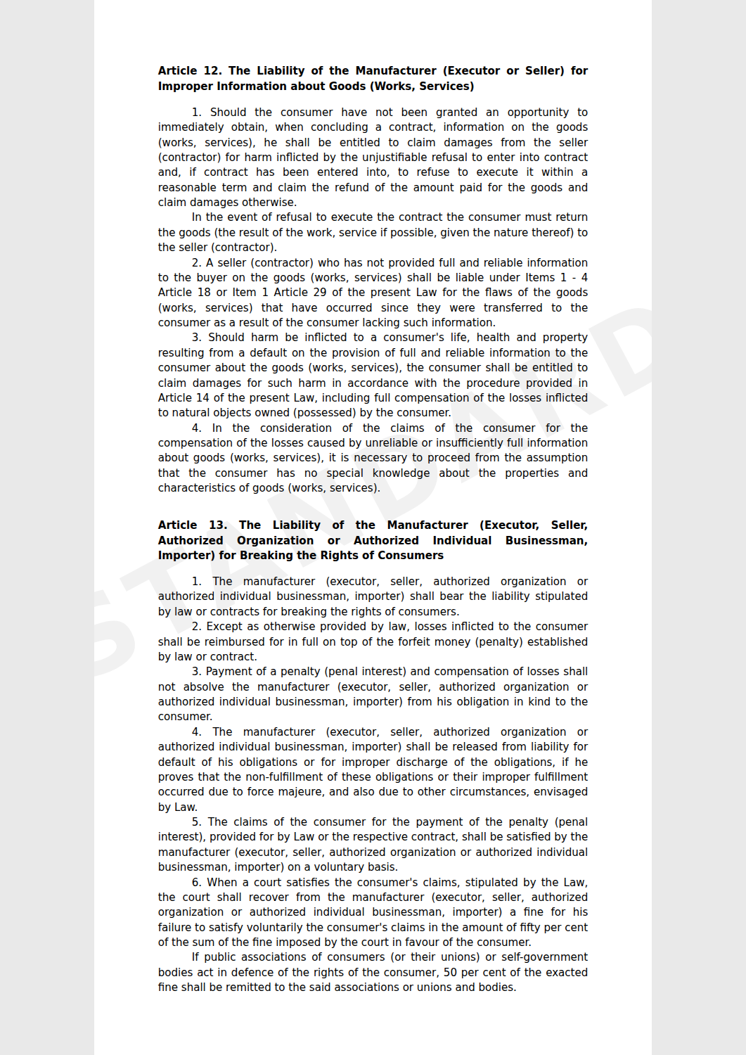STANDARD
Article 12. The Liability of the Manufacturer (Executor or Seller) for Improper Information about Goods (Works, Services)
1. Should the consumer have not been granted an opportunity to immediately obtain, when concluding a contract, information on the goods (works, services), he shall be entitled to claim damages from the seller (contractor) for harm inflicted by the unjustifiable refusal to enter into contract and, if contract has been entered into, to refuse to execute it within a reasonable term and claim the refund of the amount paid for the goods and claim damages otherwise.
In the event of refusal to execute the contract the consumer must return the goods (the result of the work, service if possible, given the nature thereof) to the seller (contractor).
2. A seller (contractor) who has not provided full and reliable information to the buyer on the goods (works, services) shall be liable under Items 1 - 4 Article 18 or Item 1 Article 29 of the present Law for the flaws of the goods (works, services) that have occurred since they were transferred to the consumer as a result of the consumer lacking such information.
3. Should harm be inflicted to a consumer's life, health and property resulting from a default on the provision of full and reliable information to the consumer about the goods (works, services), the consumer shall be entitled to claim damages for such harm in accordance with the procedure provided in Article 14 of the present Law, including full compensation of the losses inflicted to natural objects owned (possessed) by the consumer.
4. In the consideration of the claims of the consumer for the compensation of the losses caused by unreliable or insufficiently full information about goods (works, services), it is necessary to proceed from the assumption that the consumer has no special knowledge about the properties and characteristics of goods (works, services).
Article 13. The Liability of the Manufacturer (Executor, Seller, Authorized Organization or Authorized Individual Businessman, Importer) for Breaking the Rights of Consumers
1. The manufacturer (executor, seller, authorized organization or authorized individual businessman, importer) shall bear the liability stipulated by law or contracts for breaking the rights of consumers.
2. Except as otherwise provided by law, losses inflicted to the consumer shall be reimbursed for in full on top of the forfeit money (penalty) established by law or contract.
3. Payment of a penalty (penal interest) and compensation of losses shall not absolve the manufacturer (executor, seller, authorized organization or authorized individual businessman, importer) from his obligation in kind to the consumer.
4. The manufacturer (executor, seller, authorized organization or authorized individual businessman, importer) shall be released from liability for default of his obligations or for improper discharge of the obligations, if he proves that the non-fulfillment of these obligations or their improper fulfillment occurred due to force majeure, and also due to other circumstances, envisaged by Law.
5. The claims of the consumer for the payment of the penalty (penal interest), provided for by Law or the respective contract, shall be satisfied by the manufacturer (executor, seller, authorized organization or authorized individual businessman, importer) on a voluntary basis.
6. When a court satisfies the consumer's claims, stipulated by the Law, the court shall recover from the manufacturer (executor, seller, authorized organization or authorized individual businessman, importer) a fine for his failure to satisfy voluntarily the consumer's claims in the amount of fifty per cent of the sum of the fine imposed by the court in favour of the consumer.
If public associations of consumers (or their unions) or self-government bodies act in defence of the rights of the consumer, 50 per cent of the exacted fine shall be remitted to the said associations or unions and bodies.